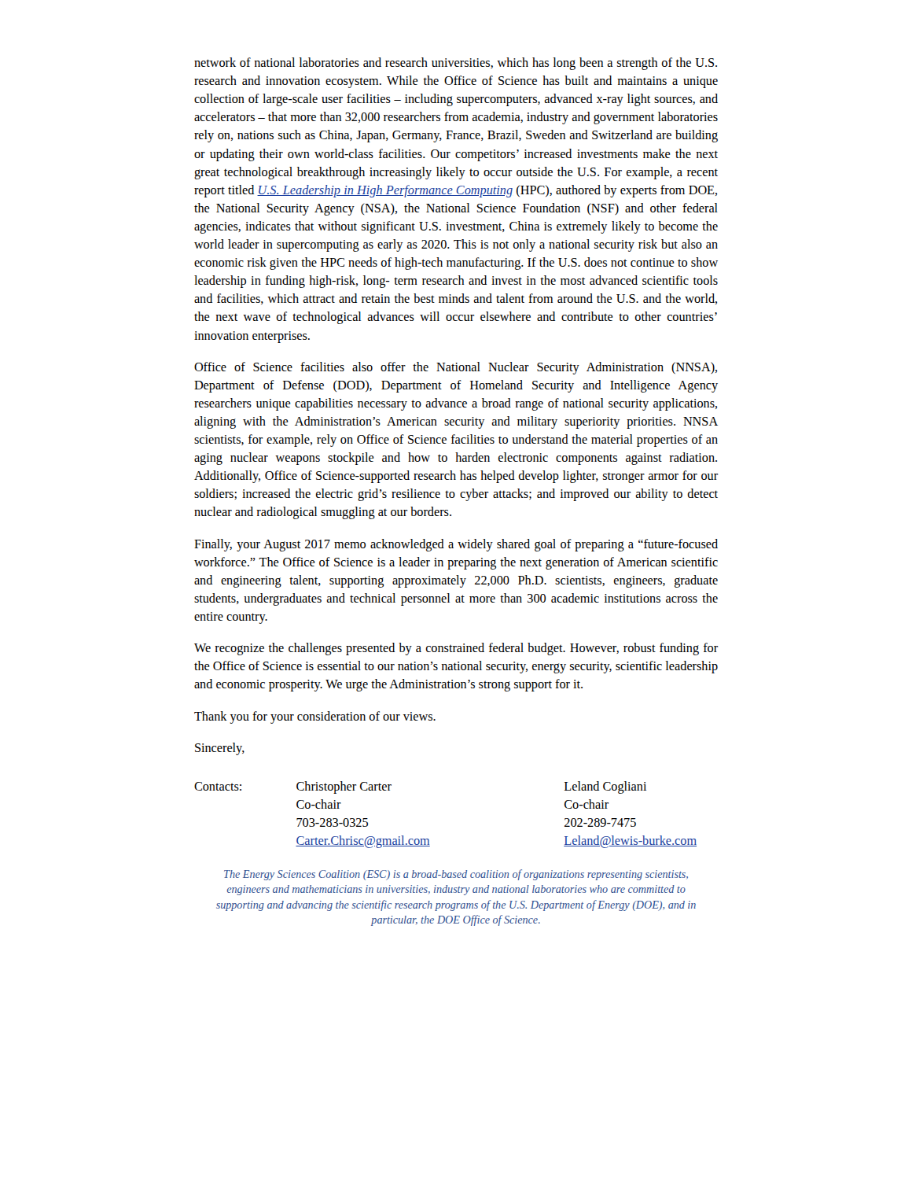network of national laboratories and research universities, which has long been a strength of the U.S. research and innovation ecosystem. While the Office of Science has built and maintains a unique collection of large-scale user facilities – including supercomputers, advanced x-ray light sources, and accelerators – that more than 32,000 researchers from academia, industry and government laboratories rely on, nations such as China, Japan, Germany, France, Brazil, Sweden and Switzerland are building or updating their own world-class facilities. Our competitors’ increased investments make the next great technological breakthrough increasingly likely to occur outside the U.S. For example, a recent report titled U.S. Leadership in High Performance Computing (HPC), authored by experts from DOE, the National Security Agency (NSA), the National Science Foundation (NSF) and other federal agencies, indicates that without significant U.S. investment, China is extremely likely to become the world leader in supercomputing as early as 2020. This is not only a national security risk but also an economic risk given the HPC needs of high-tech manufacturing. If the U.S. does not continue to show leadership in funding high-risk, long- term research and invest in the most advanced scientific tools and facilities, which attract and retain the best minds and talent from around the U.S. and the world, the next wave of technological advances will occur elsewhere and contribute to other countries’ innovation enterprises.
Office of Science facilities also offer the National Nuclear Security Administration (NNSA), Department of Defense (DOD), Department of Homeland Security and Intelligence Agency researchers unique capabilities necessary to advance a broad range of national security applications, aligning with the Administration’s American security and military superiority priorities. NNSA scientists, for example, rely on Office of Science facilities to understand the material properties of an aging nuclear weapons stockpile and how to harden electronic components against radiation. Additionally, Office of Science-supported research has helped develop lighter, stronger armor for our soldiers; increased the electric grid’s resilience to cyber attacks; and improved our ability to detect nuclear and radiological smuggling at our borders.
Finally, your August 2017 memo acknowledged a widely shared goal of preparing a “future-focused workforce.” The Office of Science is a leader in preparing the next generation of American scientific and engineering talent, supporting approximately 22,000 Ph.D. scientists, engineers, graduate students, undergraduates and technical personnel at more than 300 academic institutions across the entire country.
We recognize the challenges presented by a constrained federal budget. However, robust funding for the Office of Science is essential to our nation’s national security, energy security, scientific leadership and economic prosperity. We urge the Administration’s strong support for it.
Thank you for your consideration of our views.
Sincerely,
| Contacts: | Christopher Carter | Leland Cogliani |
| | Co-chair | Co-chair |
| | 703-283-0325 | 202-289-7475 |
| | Carter.Chrisc@gmail.com | Leland@lewis-burke.com |
The Energy Sciences Coalition (ESC) is a broad-based coalition of organizations representing scientists, engineers and mathematicians in universities, industry and national laboratories who are committed to supporting and advancing the scientific research programs of the U.S. Department of Energy (DOE), and in particular, the DOE Office of Science.